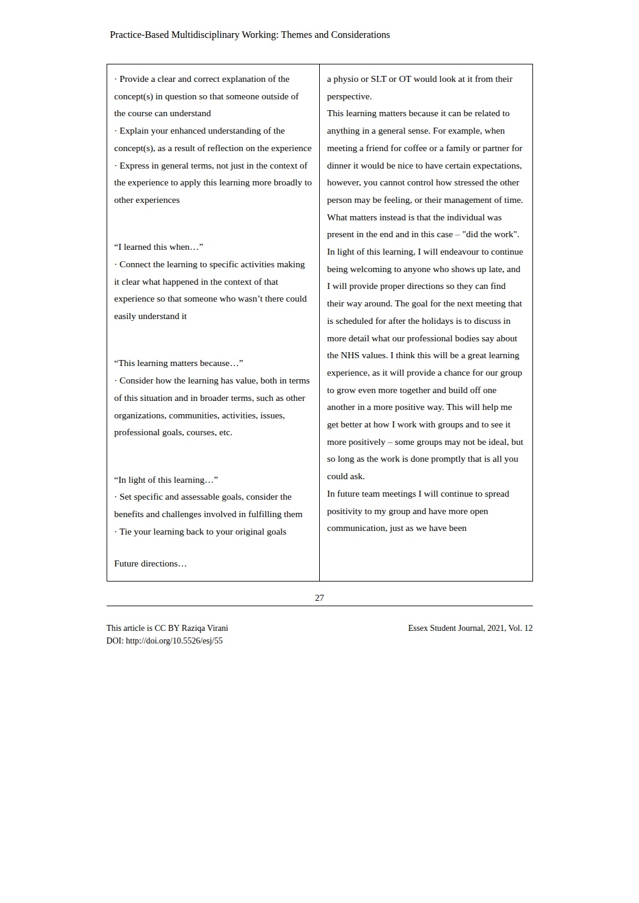Practice-Based Multidisciplinary Working: Themes and Considerations
| · Provide a clear and correct explanation of the concept(s) in question so that someone outside of the course can understand · Explain your enhanced understanding of the concept(s), as a result of reflection on the experience · Express in general terms, not just in the context of the experience to apply this learning more broadly to other experiences “I learned this when…” · Connect the learning to specific activities making it clear what happened in the context of that experience so that someone who wasn’t there could easily understand it “This learning matters because…” · Consider how the learning has value, both in terms of this situation and in broader terms, such as other organizations, communities, activities, issues, professional goals, courses, etc. “In light of this learning…” · Set specific and assessable goals, consider the benefits and challenges involved in fulfilling them · Tie your learning back to your original goals Future directions… | a physio or SLT or OT would look at it from their perspective. This learning matters because it can be related to anything in a general sense. For example, when meeting a friend for coffee or a family or partner for dinner it would be nice to have certain expectations, however, you cannot control how stressed the other person may be feeling, or their management of time. What matters instead is that the individual was present in the end and in this case – "did the work". In light of this learning, I will endeavour to continue being welcoming to anyone who shows up late, and I will provide proper directions so they can find their way around. The goal for the next meeting that is scheduled for after the holidays is to discuss in more detail what our professional bodies say about the NHS values. I think this will be a great learning experience, as it will provide a chance for our group to grow even more together and build off one another in a more positive way. This will help me get better at how I work with groups and to see it more positively – some groups may not be ideal, but so long as the work is done promptly that is all you could ask. In future team meetings I will continue to spread positivity to my group and have more open communication, just as we have been |
27
This article is CC BY Raziqa Virani
DOI: http://doi.org/10.5526/esj/55
Essex Student Journal, 2021, Vol. 12